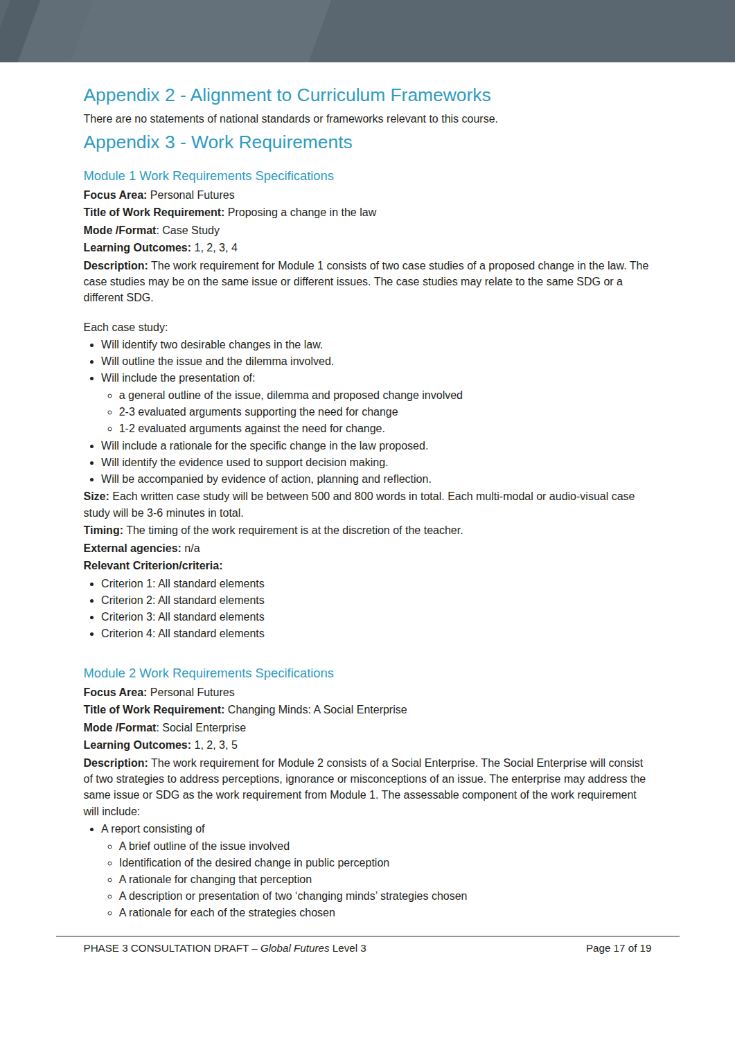Appendix 2 - Alignment to Curriculum Frameworks
There are no statements of national standards or frameworks relevant to this course.
Appendix 3 - Work Requirements
Module 1 Work Requirements Specifications
Focus Area: Personal Futures
Title of Work Requirement: Proposing a change in the law
Mode /Format: Case Study
Learning Outcomes: 1, 2, 3, 4
Description: The work requirement for Module 1 consists of two case studies of a proposed change in the law. The case studies may be on the same issue or different issues. The case studies may relate to the same SDG or a different SDG.
Each case study:
Will identify two desirable changes in the law.
Will outline the issue and the dilemma involved.
Will include the presentation of:
a general outline of the issue, dilemma and proposed change involved
2-3 evaluated arguments supporting the need for change
1-2 evaluated arguments against the need for change.
Will include a rationale for the specific change in the law proposed.
Will identify the evidence used to support decision making.
Will be accompanied by evidence of action, planning and reflection.
Size: Each written case study will be between 500 and 800 words in total. Each multi-modal or audio-visual case study will be 3-6 minutes in total.
Timing: The timing of the work requirement is at the discretion of the teacher.
External agencies: n/a
Relevant Criterion/criteria:
Criterion 1: All standard elements
Criterion 2: All standard elements
Criterion 3: All standard elements
Criterion 4: All standard elements
Module 2 Work Requirements Specifications
Focus Area: Personal Futures
Title of Work Requirement: Changing Minds: A Social Enterprise
Mode /Format: Social Enterprise
Learning Outcomes: 1, 2, 3, 5
Description: The work requirement for Module 2 consists of a Social Enterprise. The Social Enterprise will consist of two strategies to address perceptions, ignorance or misconceptions of an issue. The enterprise may address the same issue or SDG as the work requirement from Module 1. The assessable component of the work requirement will include:
A report consisting of
A brief outline of the issue involved
Identification of the desired change in public perception
A rationale for changing that perception
A description or presentation of two ‘changing minds’ strategies chosen
A rationale for each of the strategies chosen
PHASE 3 CONSULTATION DRAFT – Global Futures Level 3
Page 17 of 19